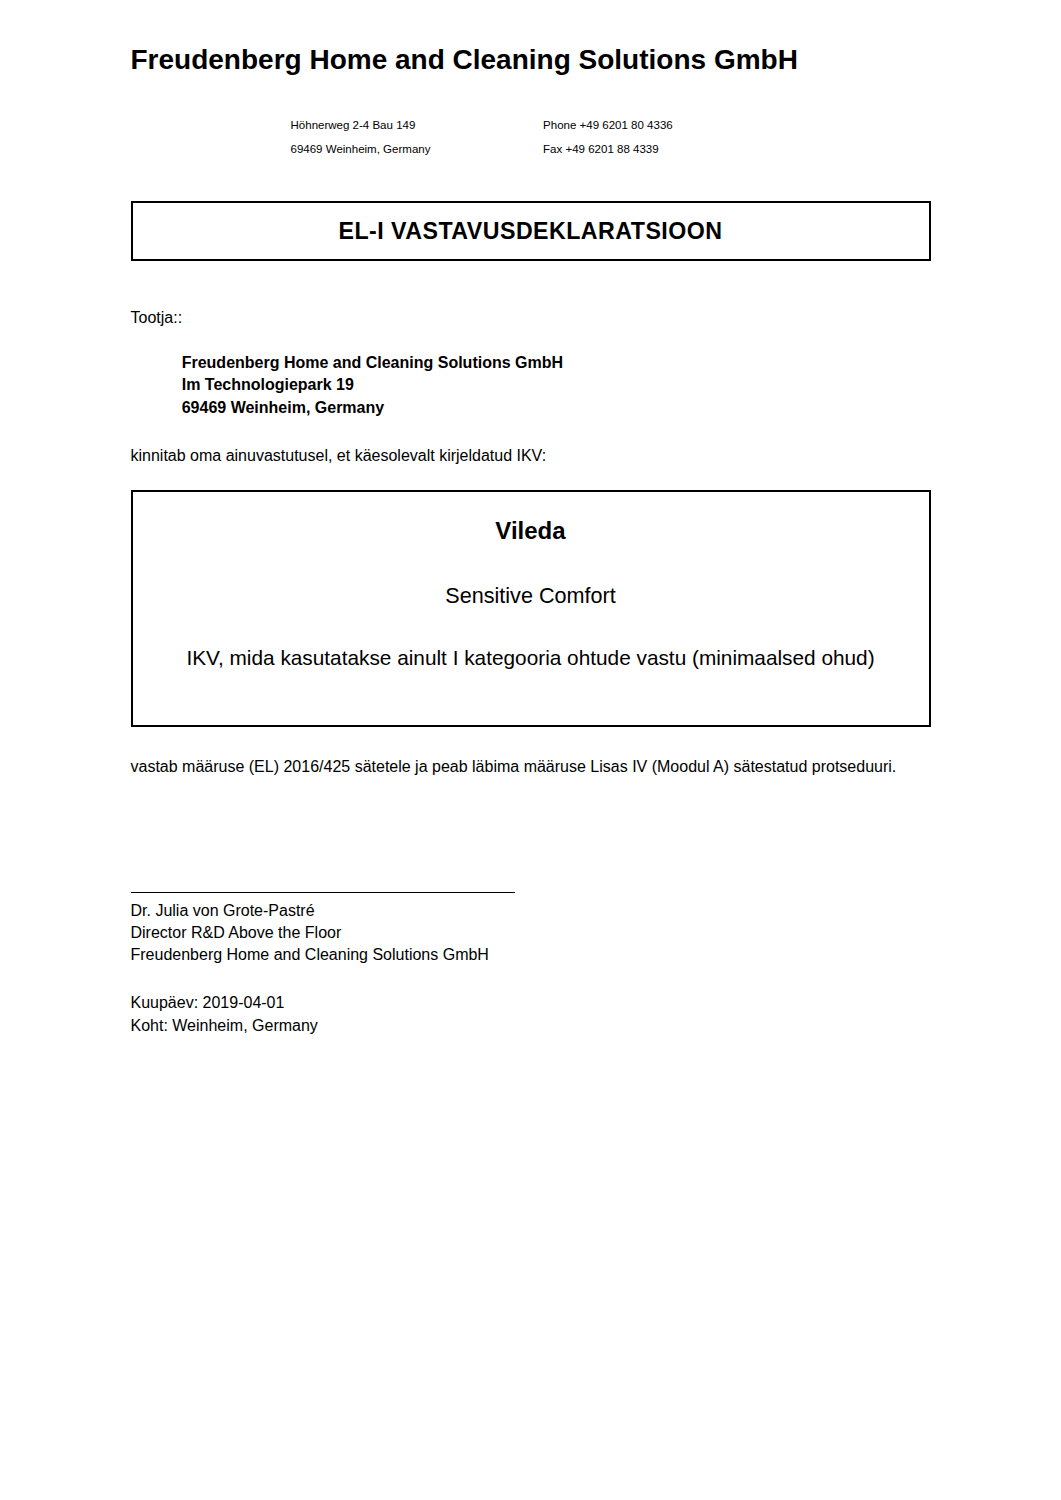Freudenberg Home and Cleaning Solutions GmbH
| Höhnerweg 2-4 Bau 149 | Phone +49 6201 80 4336 |
| 69469 Weinheim, Germany | Fax +49 6201 88 4339 |
EL-I VASTAVUSDEKLARATSIOON
Tootja::
Freudenberg Home and Cleaning Solutions GmbH Im Technologiepark 19 69469 Weinheim, Germany
kinnitab oma ainuvastutusel, et käesolevalt kirjeldatud IKV:
Vileda
Sensitive Comfort
IKV, mida kasutatakse ainult I kategooria ohtude vastu (minimaalsed ohud)
vastab määruse (EL) 2016/425 sätetele ja peab läbima määruse Lisas IV (Moodul A) sätestatud protseduuri.
Dr. Julia von Grote-Pastré Director R&D Above the Floor Freudenberg Home and Cleaning Solutions GmbH
Kuupäev: 2019-04-01 Koht: Weinheim, Germany